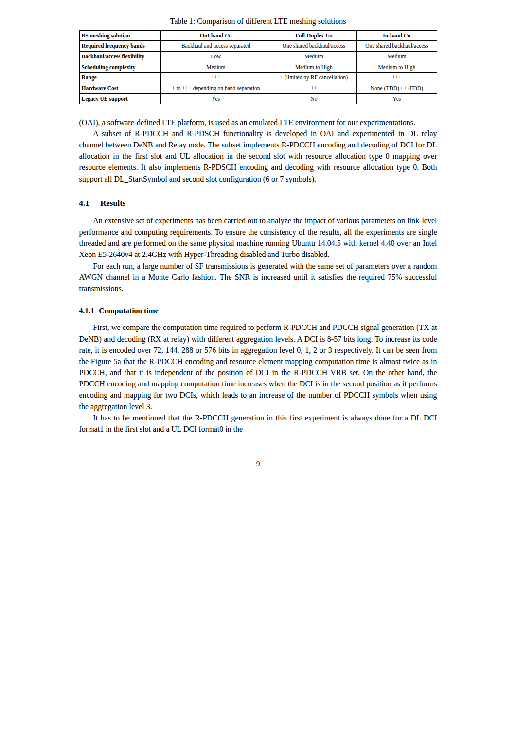Table 1: Comparison of different LTE meshing solutions
| BS meshing solution | Out-band Uu | Full-Duplex Uu | In-band Un |
| --- | --- | --- | --- |
| Required frequency bands | Backhaul and access separated | One shared backhaul/access | One shared backhaul/access |
| Backhaul/access flexibility | Low | Medium | Medium |
| Scheduling complexity | Medium | Medium to High | Medium to High |
| Range | +++ | + (limited by RF cancellation) | +++ |
| Hardware Cost | + to +++ depending on band separation | ++ | None (TDD) / + (FDD) |
| Legacy UE support | Yes | No | Yes |
(OAI), a software-defined LTE platform, is used as an emulated LTE environment for our experimentations.
A subset of R-PDCCH and R-PDSCH functionality is developed in OAI and experimented in DL relay channel between DeNB and Relay node. The subset implements R-PDCCH encoding and decoding of DCI for DL allocation in the first slot and UL allocation in the second slot with resource allocation type 0 mapping over resource elements. It also implements R-PDSCH encoding and decoding with resource allocation type 0. Both support all DL_StartSymbol and second slot configuration (6 or 7 symbols).
4.1 Results
An extensive set of experiments has been carried out to analyze the impact of various parameters on link-level performance and computing requirements. To ensure the consistency of the results, all the experiments are single threaded and are performed on the same physical machine running Ubuntu 14.04.5 with kernel 4.40 over an Intel Xeon E5-2640v4 at 2.4GHz with Hyper-Threading disabled and Turbo disabled.
For each run, a large number of SF transmissions is generated with the same set of parameters over a random AWGN channel in a Monte Carlo fashion. The SNR is increased until it satisfies the required 75% successful transmissions.
4.1.1 Computation time
First, we compare the computation time required to perform R-PDCCH and PDCCH signal generation (TX at DeNB) and decoding (RX at relay) with different aggregation levels. A DCI is 8-57 bits long. To increase its code rate, it is encoded over 72, 144, 288 or 576 bits in aggregation level 0, 1, 2 or 3 respectively. It can be seen from the Figure 5a that the R-PDCCH encoding and resource element mapping computation time is almost twice as in PDCCH, and that it is independent of the position of DCI in the R-PDCCH VRB set. On the other hand, the PDCCH encoding and mapping computation time increases when the DCI is in the second position as it performs encoding and mapping for two DCIs, which leads to an increase of the number of PDCCH symbols when using the aggregation level 3.
It has to be mentioned that the R-PDCCH generation in this first experiment is always done for a DL DCI format1 in the first slot and a UL DCI format0 in the
9